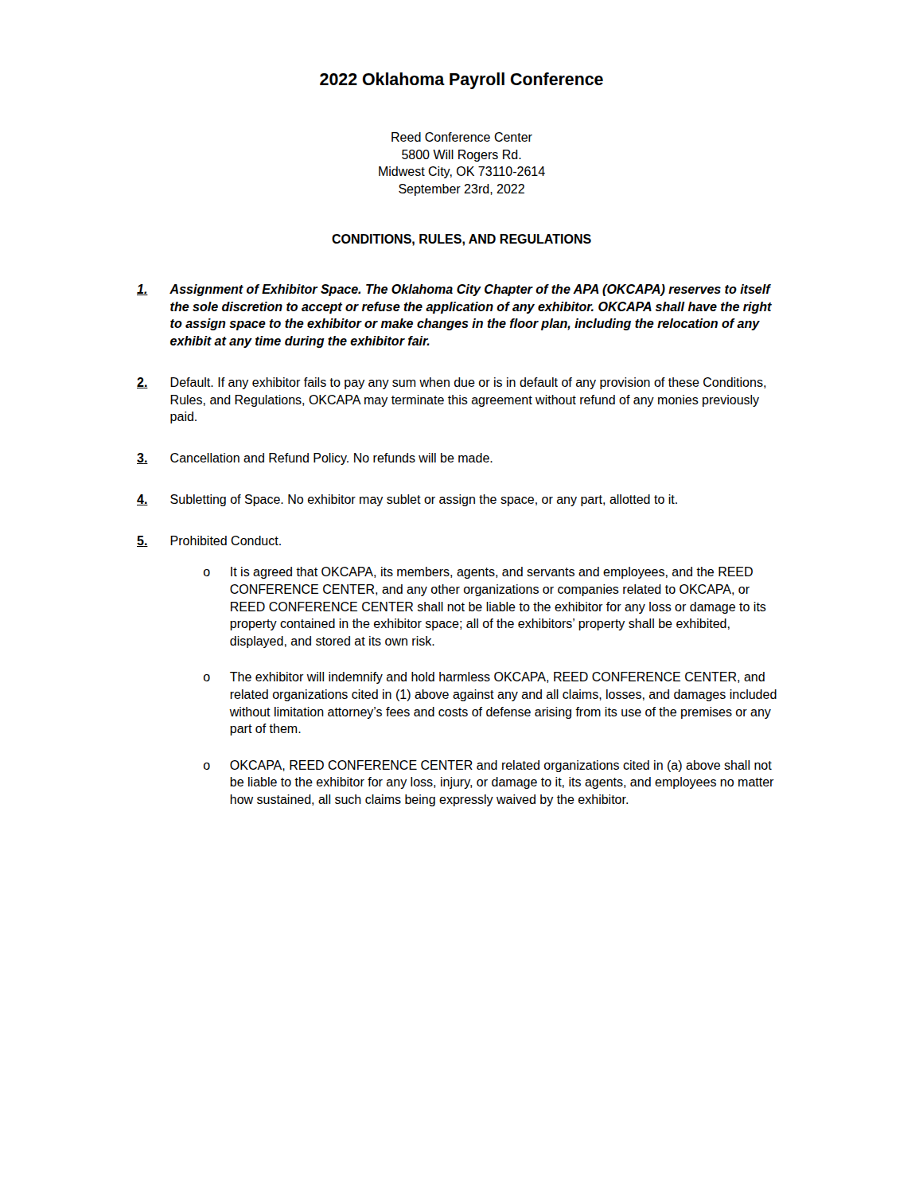2022 Oklahoma Payroll Conference
Reed Conference Center
5800 Will Rogers Rd.
Midwest City, OK 73110-2614
September 23rd, 2022
CONDITIONS, RULES, AND REGULATIONS
Assignment of Exhibitor Space. The Oklahoma City Chapter of the APA (OKCAPA) reserves to itself the sole discretion to accept or refuse the application of any exhibitor. OKCAPA shall have the right to assign space to the exhibitor or make changes in the floor plan, including the relocation of any exhibit at any time during the exhibitor fair.
Default. If any exhibitor fails to pay any sum when due or is in default of any provision of these Conditions, Rules, and Regulations, OKCAPA may terminate this agreement without refund of any monies previously paid.
Cancellation and Refund Policy. No refunds will be made.
Subletting of Space. No exhibitor may sublet or assign the space, or any part, allotted to it.
Prohibited Conduct.
It is agreed that OKCAPA, its members, agents, and servants and employees, and the REED CONFERENCE CENTER, and any other organizations or companies related to OKCAPA, or REED CONFERENCE CENTER shall not be liable to the exhibitor for any loss or damage to its property contained in the exhibitor space; all of the exhibitors’ property shall be exhibited, displayed, and stored at its own risk.
The exhibitor will indemnify and hold harmless OKCAPA, REED CONFERENCE CENTER, and related organizations cited in (1) above against any and all claims, losses, and damages included without limitation attorney’s fees and costs of defense arising from its use of the premises or any part of them.
OKCAPA, REED CONFERENCE CENTER and related organizations cited in (a) above shall not be liable to the exhibitor for any loss, injury, or damage to it, its agents, and employees no matter how sustained, all such claims being expressly waived by the exhibitor.